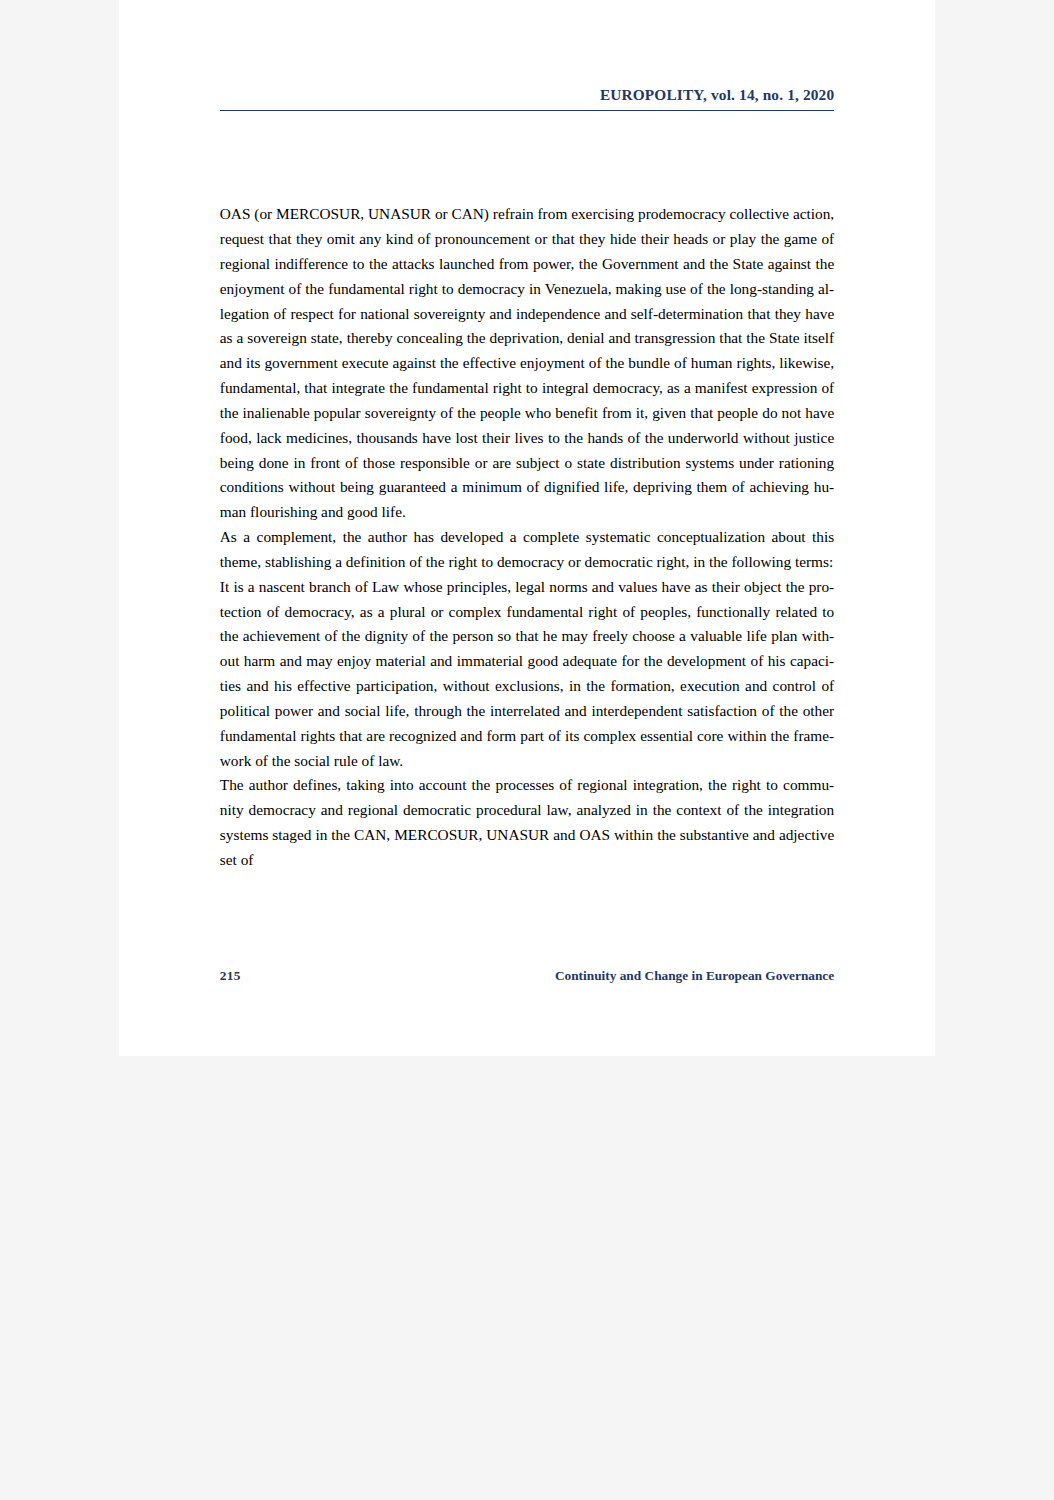EUROPOLITY, vol. 14, no. 1, 2020
OAS (or MERCOSUR, UNASUR or CAN) refrain from exercising prodemocracy collective action, request that they omit any kind of pronouncement or that they hide their heads or play the game of regional indifference to the attacks launched from power, the Government and the State against the enjoyment of the fundamental right to democracy in Venezuela, making use of the long-standing allegation of respect for national sovereignty and independence and self-determination that they have as a sovereign state, thereby concealing the deprivation, denial and transgression that the State itself and its government execute against the effective enjoyment of the bundle of human rights, likewise, fundamental, that integrate the fundamental right to integral democracy, as a manifest expression of the inalienable popular sovereignty of the people who benefit from it, given that people do not have food, lack medicines, thousands have lost their lives to the hands of the underworld without justice being done in front of those responsible or are subject o state distribution systems under rationing conditions without being guaranteed a minimum of dignified life, depriving them of achieving human flourishing and good life.
As a complement, the author has developed a complete systematic conceptualization about this theme, stablishing a definition of the right to democracy or democratic right, in the following terms:
It is a nascent branch of Law whose principles, legal norms and values have as their object the protection of democracy, as a plural or complex fundamental right of peoples, functionally related to the achievement of the dignity of the person so that he may freely choose a valuable life plan without harm and may enjoy material and immaterial good adequate for the development of his capacities and his effective participation, without exclusions, in the formation, execution and control of political power and social life, through the interrelated and interdependent satisfaction of the other fundamental rights that are recognized and form part of its complex essential core within the framework of the social rule of law.
The author defines, taking into account the processes of regional integration, the right to community democracy and regional democratic procedural law, analyzed in the context of the integration systems staged in the CAN, MERCOSUR, UNASUR and OAS within the substantive and adjective set of
215 Continuity and Change in European Governance